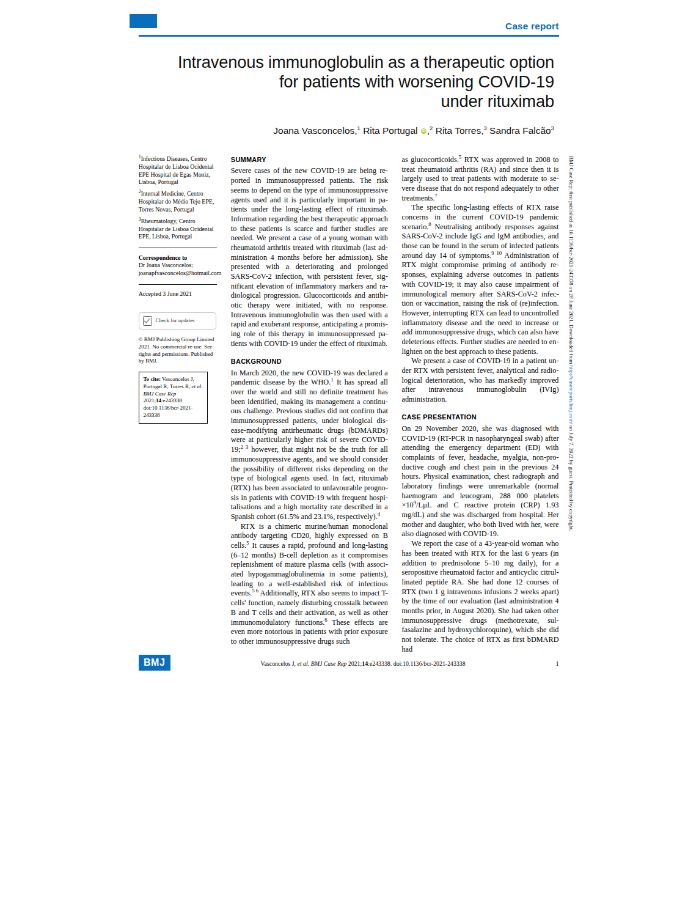Case report
Intravenous immunoglobulin as a therapeutic option
for patients with worsening COVID-19
under rituximab
Joana Vasconcelos,1 Rita Portugal ,2 Rita Torres,3 Sandra Falcão3
1Infectious Diseases, Centro Hospitalar de Lisboa Ocidental EPE Hospital de Egas Moniz, Lisboa, Portugal
2Internal Medicine, Centro Hospitalar do Médio Tejo EPE, Torres Novas, Portugal
3Rheumatology, Centro Hospitalar de Lisboa Ocidental EPE, Lisboa, Portugal
Correspondence to
Dr Joana Vasconcelos;
joanapfvasconcelos@hotmail.com
Accepted 3 June 2021
Check for updates
© BMJ Publishing Group Limited 2021. No commercial re-use. See rights and permissions. Published by BMJ.
To cite: Vasconcelos J, Portugal R, Torres R, et al. BMJ Case Rep 2021;14:e243338.
doi:10.1136/bcr-2021-243338
Summary
Severe cases of the new COVID-19 are being reported in immunosuppressed patients. The risk seems to depend on the type of immunosuppressive agents used and it is particularly important in patients under the long-lasting effect of rituximab. Information regarding the best therapeutic approach to these patients is scarce and further studies are needed. We present a case of a young woman with rheumatoid arthritis treated with rituximab (last administration 4 months before her admission). She presented with a deteriorating and prolonged SARS-CoV-2 infection, with persistent fever, significant elevation of inflammatory markers and radiological progression. Glucocorticoids and antibiotic therapy were initiated, with no response. Intravenous immunoglobulin was then used with a rapid and exuberant response, anticipating a promising role of this therapy in immunosuppressed patients with COVID-19 under the effect of rituximab.
Background
In March 2020, the new COVID-19 was declared a pandemic disease by the WHO.1 It has spread all over the world and still no definite treatment has been identified, making its management a continuous challenge. Previous studies did not confirm that immunosuppressed patients, under biological disease-modifying antirheumatic drugs (bDMARDs) were at particularly higher risk of severe COVID-19;2 3 however, that might not be the truth for all immunosuppressive agents, and we should consider the possibility of different risks depending on the type of biological agents used. In fact, rituximab (RTX) has been associated to unfavourable prognosis in patients with COVID-19 with frequent hospitalisations and a high mortality rate described in a Spanish cohort (61.5% and 23.1%, respectively).4
RTX is a chimeric murine/human monoclonal antibody targeting CD20, highly expressed on B cells.5 It causes a rapid, profound and long-lasting (6–12 months) B-cell depletion as it compromises replenishment of mature plasma cells (with associated hypogammaglobulinemia in some patients), leading to a well-established risk of infectious events.5 6 Additionally, RTX also seems to impact T-cells' function, namely disturbing crosstalk between B and T cells and their activation, as well as other immunomodulatory functions.6 These effects are even more notorious in patients with prior exposure to other immunosuppressive drugs such
as glucocorticoids.5 RTX was approved in 2008 to treat rheumatoid arthritis (RA) and since then it is largely used to treat patients with moderate to severe disease that do not respond adequately to other treatments.7
The specific long-lasting effects of RTX raise concerns in the current COVID-19 pandemic scenario.8 Neutralising antibody responses against SARS-CoV-2 include IgG and IgM antibodies, and those can be found in the serum of infected patients around day 14 of symptoms.9 10 Administration of RTX might compromise priming of antibody responses, explaining adverse outcomes in patients with COVID-19; it may also cause impairment of immunological memory after SARS-CoV-2 infection or vaccination, raising the risk of (re)infection. However, interrupting RTX can lead to uncontrolled inflammatory disease and the need to increase or add immunosuppressive drugs, which can also have deleterious effects. Further studies are needed to enlighten on the best approach to these patients.
We present a case of COVID-19 in a patient under RTX with persistent fever, analytical and radiological deterioration, who has markedly improved after intravenous immunoglobulin (IVIg) administration.
Case presentation
On 29 November 2020, she was diagnosed with COVID-19 (RT-PCR in nasopharyngeal swab) after attending the emergency department (ED) with complaints of fever, headache, myalgia, non-productive cough and chest pain in the previous 24 hours. Physical examination, chest radiograph and laboratory findings were unremarkable (normal haemogram and leucogram, 288 000 platelets ×109/LµL and C reactive protein (CRP) 1.93 mg/dL) and she was discharged from hospital. Her mother and daughter, who both lived with her, were also diagnosed with COVID-19.
We report the case of a 43-year-old woman who has been treated with RTX for the last 6 years (in addition to prednisolone 5–10 mg daily), for a seropositive rheumatoid factor and anticyclic citrullinated peptide RA. She had done 12 courses of RTX (two 1 g intravenous infusions 2 weeks apart) by the time of our evaluation (last administration 4 months prior, in August 2020). She had taken other immunosuppressive drugs (methotrexate, sulfasalazine and hydroxychloroquine), which she did not tolerate. The choice of RTX as first bDMARD had
BMJ
Vasconcelos J, et al. BMJ Case Rep 2021;14:e243338. doi:10.1136/bcr-2021-243338
1
BMJ Case Rep: first published as 10.1136/bcr-2021-243338 on 28 June 2021. Downloaded from http://casereports.bmj.com/ on July 7, 2022 by guest. Protected by copyright.